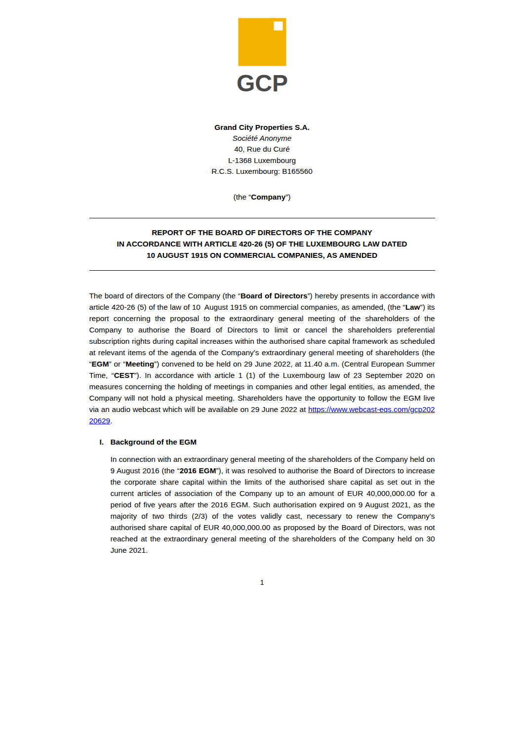GCP
Grand City Properties S.A.
Société Anonyme
40, Rue du Curé
L-1368 Luxembourg
R.C.S. Luxembourg: B165560
(the “Company”)
Report of the Board of Directors of the Company
in accordance with article 420-26 (5) of the Luxembourg law dated
10 August 1915 on commercial companies, as amended
The board of directors of the Company (the “Board of Directors”) hereby presents in accordance with article 420-26 (5) of the law of 10 August 1915 on commercial companies, as amended, (the “Law”) its report concerning the proposal to the extraordinary general meeting of the shareholders of the Company to authorise the Board of Directors to limit or cancel the shareholders preferential subscription rights during capital increases within the authorised share capital framework as scheduled at relevant items of the agenda of the Company’s extraordinary general meeting of shareholders (the “EGM” or “Meeting”) convened to be held on 29 June 2022, at 11.40 a.m. (Central European Summer Time, “CEST”). In accordance with article 1 (1) of the Luxembourg law of 23 September 2020 on measures concerning the holding of meetings in companies and other legal entities, as amended, the Company will not hold a physical meeting. Shareholders have the opportunity to follow the EGM live via an audio webcast which will be available on 29 June 2022 at https://www.webcast-eqs.com/gcp20220629.
Background of the EGM
In connection with an extraordinary general meeting of the shareholders of the Company held on 9 August 2016 (the “2016 EGM”), it was resolved to authorise the Board of Directors to increase the corporate share capital within the limits of the authorised share capital as set out in the current articles of association of the Company up to an amount of EUR 40,000,000.00 for a period of five years after the 2016 EGM. Such authorisation expired on 9 August 2021, as the majority of two thirds (2/3) of the votes validly cast, necessary to renew the Company’s authorised share capital of EUR 40,000,000.00 as proposed by the Board of Directors, was not reached at the extraordinary general meeting of the shareholders of the Company held on 30 June 2021.
1